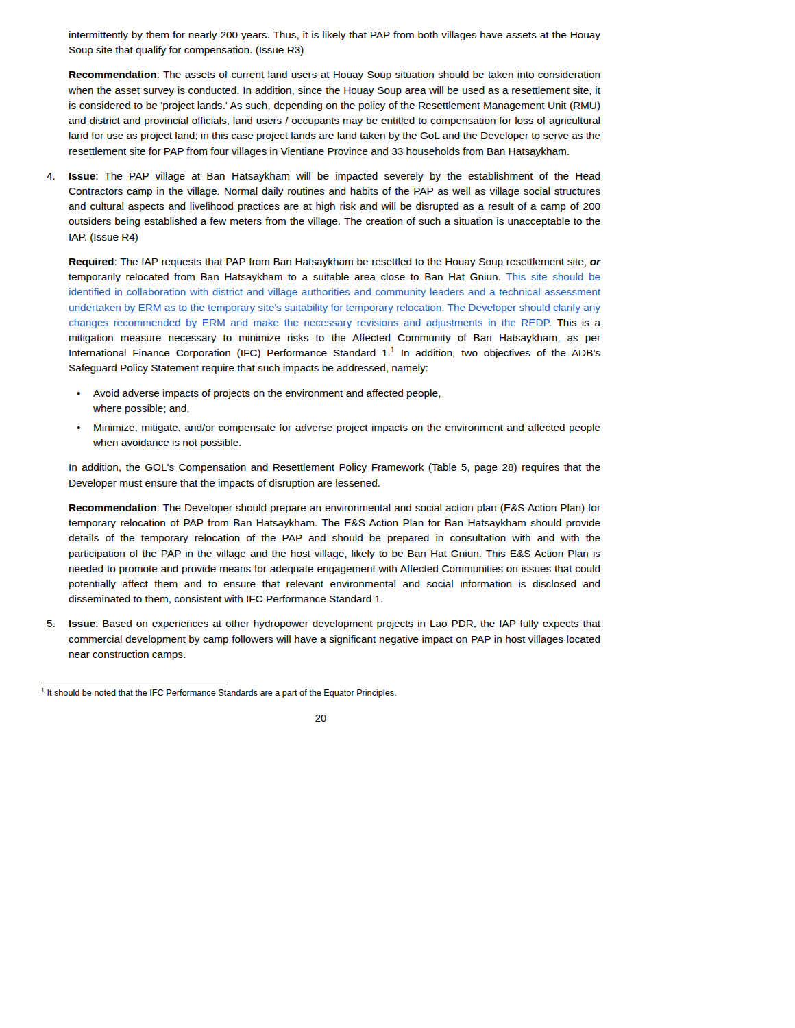intermittently by them for nearly 200 years. Thus, it is likely that PAP from both villages have assets at the Houay Soup site that qualify for compensation. (Issue R3)
Recommendation: The assets of current land users at Houay Soup situation should be taken into consideration when the asset survey is conducted. In addition, since the Houay Soup area will be used as a resettlement site, it is considered to be 'project lands.' As such, depending on the policy of the Resettlement Management Unit (RMU) and district and provincial officials, land users / occupants may be entitled to compensation for loss of agricultural land for use as project land; in this case project lands are land taken by the GoL and the Developer to serve as the resettlement site for PAP from four villages in Vientiane Province and 33 households from Ban Hatsaykham.
Issue: The PAP village at Ban Hatsaykham will be impacted severely by the establishment of the Head Contractors camp in the village. Normal daily routines and habits of the PAP as well as village social structures and cultural aspects and livelihood practices are at high risk and will be disrupted as a result of a camp of 200 outsiders being established a few meters from the village. The creation of such a situation is unacceptable to the IAP. (Issue R4)
Required: The IAP requests that PAP from Ban Hatsaykham be resettled to the Houay Soup resettlement site, or temporarily relocated from Ban Hatsaykham to a suitable area close to Ban Hat Gniun. This site should be identified in collaboration with district and village authorities and community leaders and a technical assessment undertaken by ERM as to the temporary site's suitability for temporary relocation. The Developer should clarify any changes recommended by ERM and make the necessary revisions and adjustments in the REDP. This is a mitigation measure necessary to minimize risks to the Affected Community of Ban Hatsaykham, as per International Finance Corporation (IFC) Performance Standard 1.1 In addition, two objectives of the ADB's Safeguard Policy Statement require that such impacts be addressed, namely:
Avoid adverse impacts of projects on the environment and affected people,
where possible; and,
Minimize, mitigate, and/or compensate for adverse project impacts on the environment and affected people when avoidance is not possible.
In addition, the GOL's Compensation and Resettlement Policy Framework (Table 5, page 28) requires that the Developer must ensure that the impacts of disruption are lessened.
Recommendation: The Developer should prepare an environmental and social action plan (E&S Action Plan) for temporary relocation of PAP from Ban Hatsaykham. The E&S Action Plan for Ban Hatsaykham should provide details of the temporary relocation of the PAP and should be prepared in consultation with and with the participation of the PAP in the village and the host village, likely to be Ban Hat Gniun. This E&S Action Plan is needed to promote and provide means for adequate engagement with Affected Communities on issues that could potentially affect them and to ensure that relevant environmental and social information is disclosed and disseminated to them, consistent with IFC Performance Standard 1.
Issue: Based on experiences at other hydropower development projects in Lao PDR, the IAP fully expects that commercial development by camp followers will have a significant negative impact on PAP in host villages located near construction camps.
1 It should be noted that the IFC Performance Standards are a part of the Equator Principles.
20